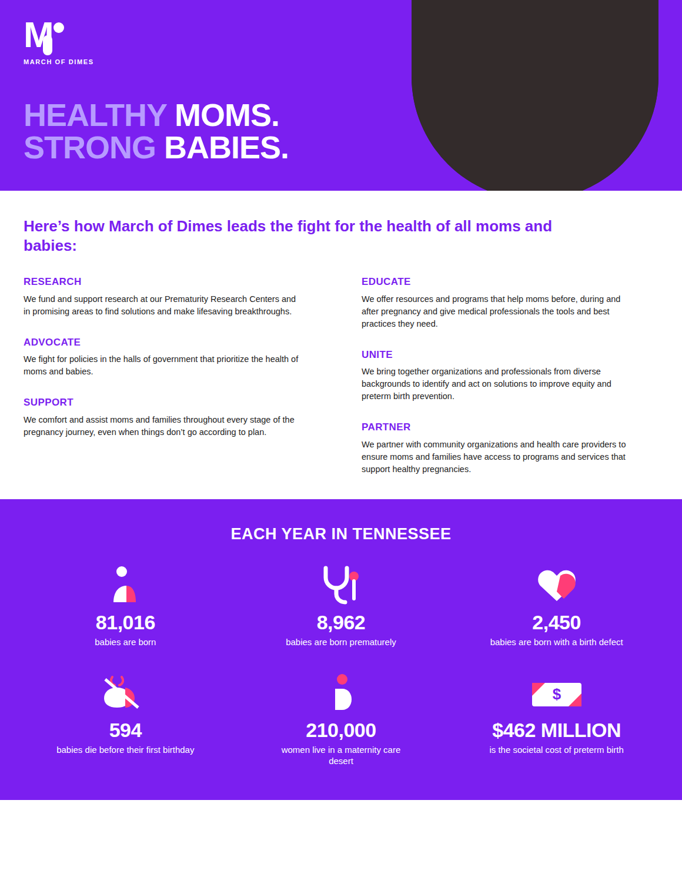M
MARCH OF DIMES
HEALTHY MOMS.
STRONG BABIES.
Here’s how March of Dimes leads the fight for the health of all moms and babies:
RESEARCH
We fund and support research at our Prematurity Research Centers and in promising areas to find solutions and make lifesaving breakthroughs.
ADVOCATE
We fight for policies in the halls of government that prioritize the health of moms and babies.
SUPPORT
We comfort and assist moms and families throughout every stage of the pregnancy journey, even when things don’t go according to plan.
EDUCATE
We offer resources and programs that help moms before, during and after pregnancy and give medical professionals the tools and best practices they need.
UNITE
We bring together organizations and professionals from diverse backgrounds to identify and act on solutions to improve equity and preterm birth prevention.
PARTNER
We partner with community organizations and health care providers to ensure moms and families have access to programs and services that support healthy pregnancies.
EACH YEAR IN TENNESSEE
81,016
babies are born
8,962
babies are born prematurely
2,450
babies are born with a birth defect
594
babies die before their first birthday
210,000
women live in a maternity care desert
$
$462 MILLION
is the societal cost of preterm birth